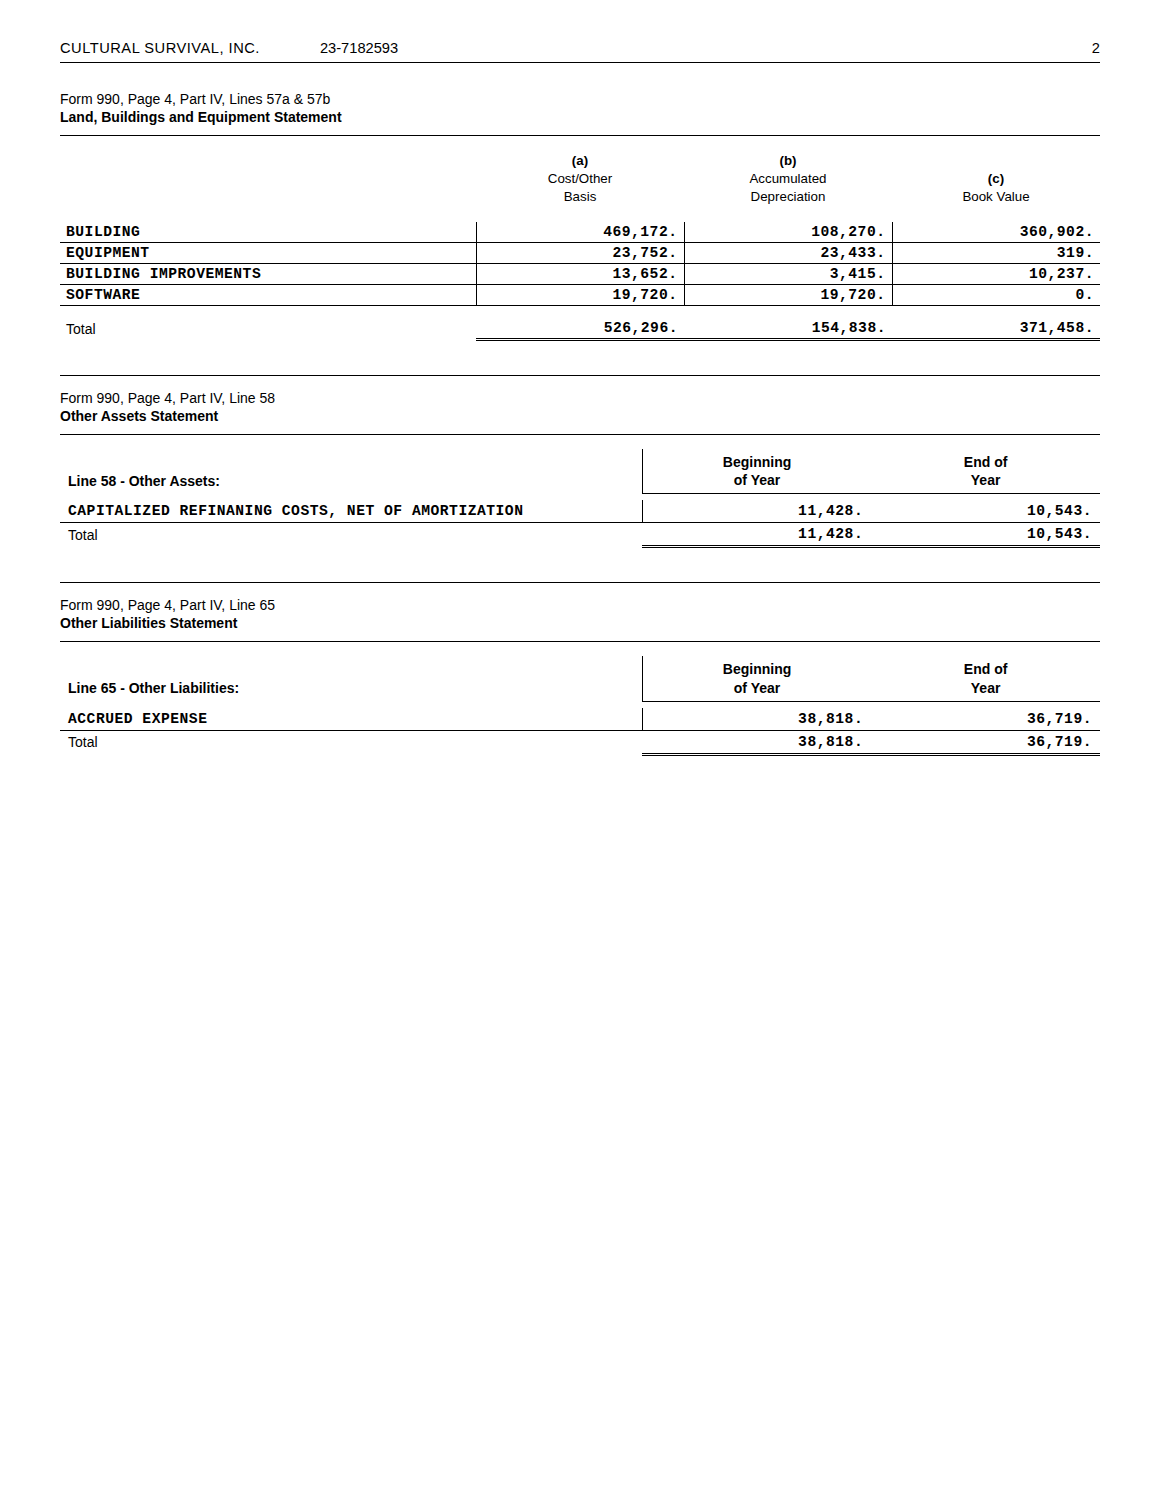CULTURAL SURVIVAL, INC. 23-7182593 2
Form 990, Page 4, Part IV, Lines 57a & 57b
Land, Buildings and Equipment Statement
| | (a) Cost/Other Basis | (b) Accumulated Depreciation | (c) Book Value |
| --- | --- | --- | --- |
| BUILDING | 469,172. | 108,270. | 360,902. |
| EQUIPMENT | 23,752. | 23,433. | 319. |
| BUILDING IMPROVEMENTS | 13,652. | 3,415. | 10,237. |
| SOFTWARE | 19,720. | 19,720. | 0. |
| Total | 526,296. | 154,838. | 371,458. |
Form 990, Page 4, Part IV, Line 58
Other Assets Statement
| Line 58 - Other Assets: | Beginning of Year | End of Year |
| --- | --- | --- |
| CAPITALIZED REFINANING COSTS, NET OF AMORTIZATION | 11,428. | 10,543. |
| Total | 11,428. | 10,543. |
Form 990, Page 4, Part IV, Line 65
Other Liabilities Statement
| Line 65 - Other Liabilities: | Beginning of Year | End of Year |
| --- | --- | --- |
| ACCRUED EXPENSE | 38,818. | 36,719. |
| Total | 38,818. | 36,719. |